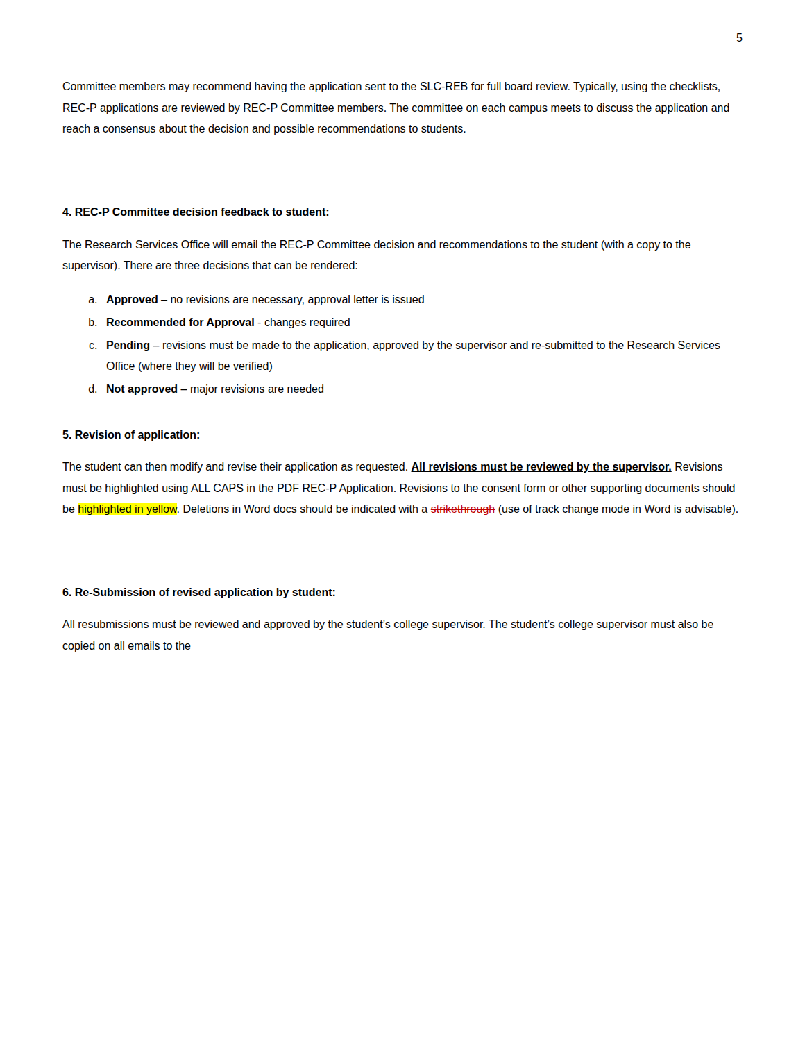5
Committee members may recommend having the application sent to the SLC-REB for full board review. Typically, using the checklists, REC-P applications are reviewed by REC-P Committee members. The committee on each campus meets to discuss the application and reach a consensus about the decision and possible recommendations to students.
4. REC-P Committee decision feedback to student:
The Research Services Office will email the REC-P Committee decision and recommendations to the student (with a copy to the supervisor). There are three decisions that can be rendered:
Approved – no revisions are necessary, approval letter is issued
Recommended for Approval - changes required
Pending – revisions must be made to the application, approved by the supervisor and re-submitted to the Research Services Office (where they will be verified)
Not approved – major revisions are needed
5. Revision of application:
The student can then modify and revise their application as requested. All revisions must be reviewed by the supervisor. Revisions must be highlighted using ALL CAPS in the PDF REC-P Application. Revisions to the consent form or other supporting documents should be highlighted in yellow. Deletions in Word docs should be indicated with a strikethrough (use of track change mode in Word is advisable).
6. Re-Submission of revised application by student:
All resubmissions must be reviewed and approved by the student’s college supervisor. The student’s college supervisor must also be copied on all emails to the